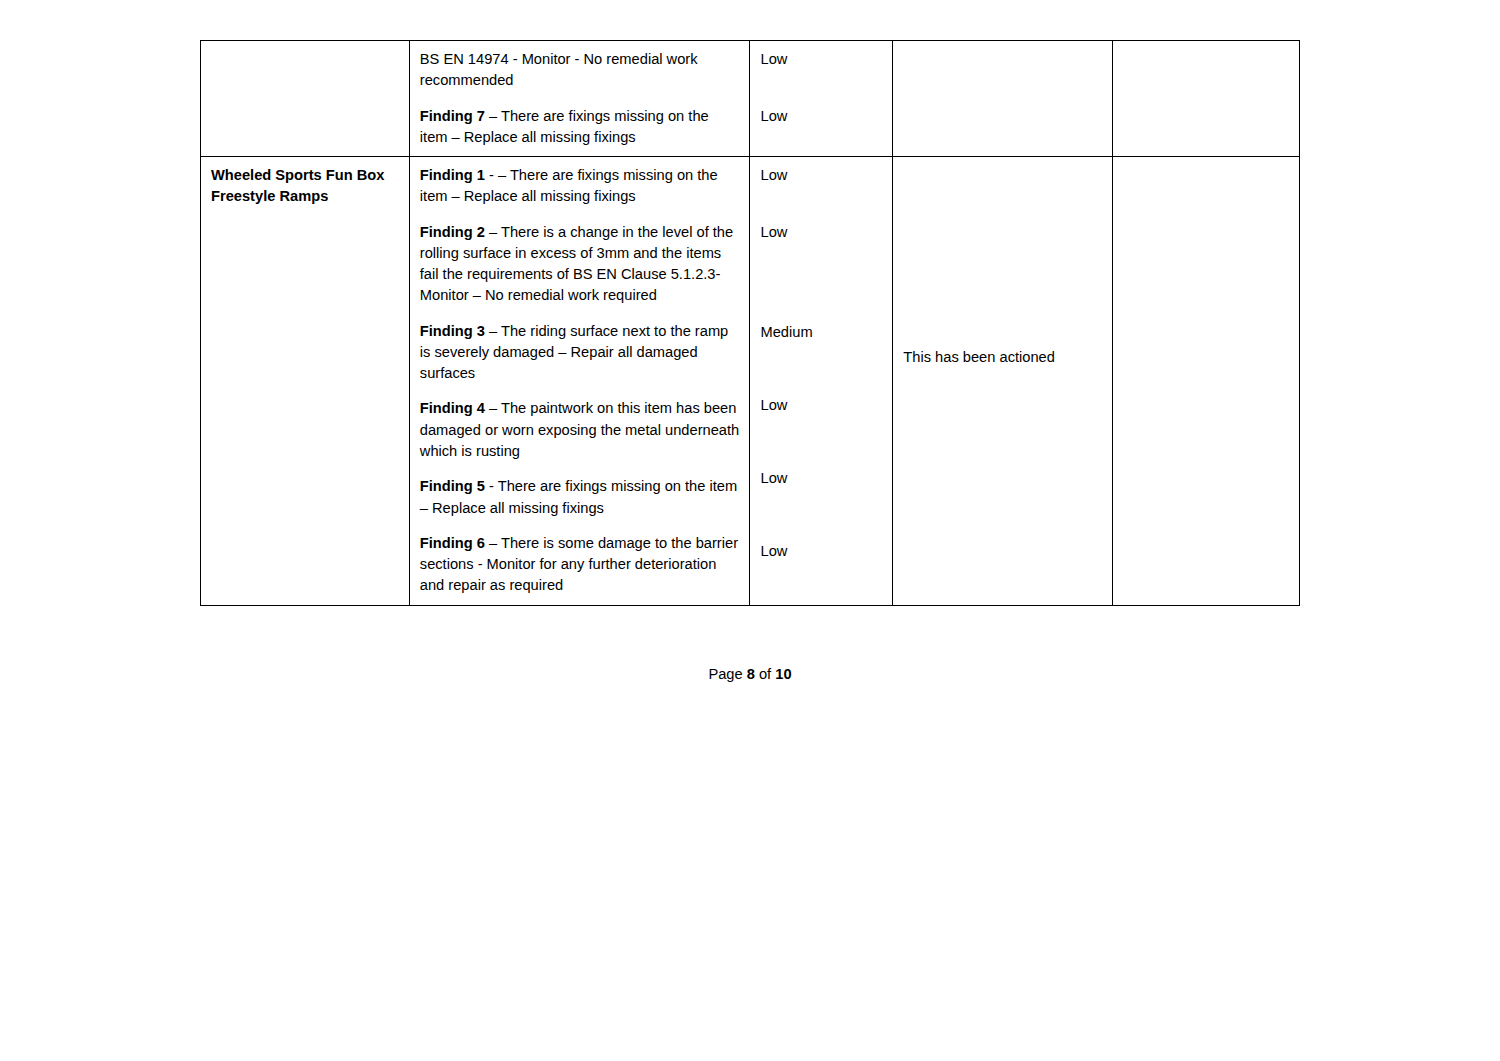| | BS EN 14974 - Monitor - No remedial work recommended Finding 7 – There are fixings missing on the item – Replace all missing fixings | Low Low | | |
| Wheeled Sports Fun Box Freestyle Ramps | Finding 1 - – There are fixings missing on the item – Replace all missing fixings Finding 2 – There is a change in the level of the rolling surface in excess of 3mm and the items fail the requirements of BS EN Clause 5.1.2.3- Monitor – No remedial work required Finding 3 – The riding surface next to the ramp is severely damaged – Repair all damaged surfaces Finding 4 – The paintwork on this item has been damaged or worn exposing the metal underneath which is rusting Finding 5 - There are fixings missing on the item – Replace all missing fixings Finding 6 – There is some damage to the barrier sections - Monitor for any further deterioration and repair as required | Low Low Medium Low Low Low | This has been actioned | |
Page 8 of 10